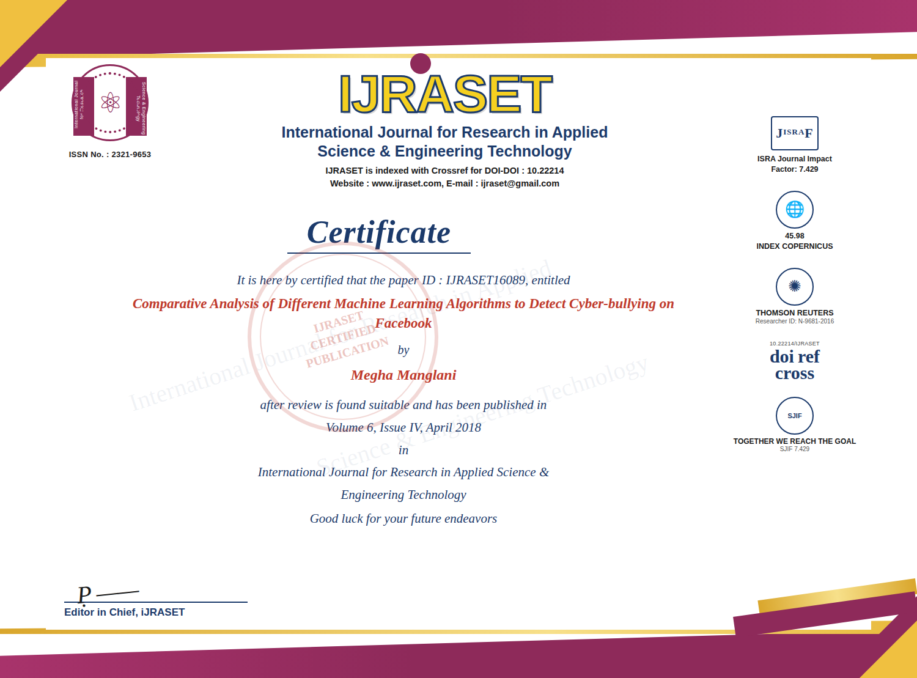International Journal for Research in Applied
Science & Engineering Technology
IJRASET
CERTIFIED
PUBLICATION
International Journal for Research
Science & Engineering Technology
⚛
ISSN No. : 2321-9653
IJRASET
International Journal for Research in Applied
Science & Engineering Technology
IJRASET is indexed with Crossref for DOI-DOI : 10.22214
Website : www.ijraset.com, E-mail : ijraset@gmail.com
Certificate
It is here by certified that the paper ID : IJRASET16089, entitled Comparative Analysis of Different Machine Learning Algorithms to Detect Cyber-bullying on Facebook by Megha Manglani after review is found suitable and has been published in
Volume 6, Issue IV, April 2018 in
International Journal for Research in Applied Science &
Engineering Technology Good luck for your future endeavors
JISRAF
ISRA Journal Impact
Factor: 7.429
🌐
45.98
INDEX COPERNICUS
✺
THOMSON REUTERS
Researcher ID: N-9681-2016
10.22214/IJRASET
doiref
cross
SJIF
TOGETHER WE REACH THE GOAL
SJIF 7.429
P̣ ——
Editor in Chief, iJRASET